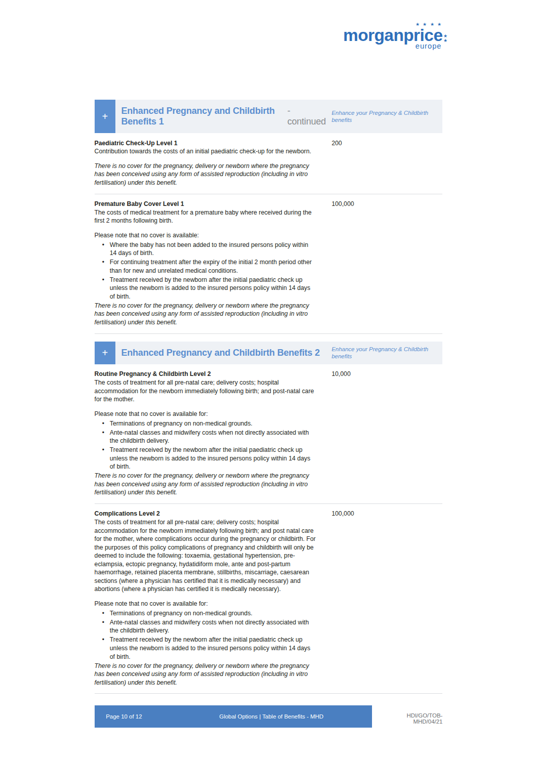★ ★ ★ ★
morgan price
europe
★
★
+
Enhanced Pregnancy and Childbirth Benefits 1- continued
Enhance your Pregnancy & Childbirth benefits
Paediatric Check-Up Level 1
Contribution towards the costs of an initial paediatric check-up for the newborn.
There is no cover for the pregnancy, delivery or newborn where the pregnancy has been conceived using any form of assisted reproduction (including in vitro fertilisation) under this benefit.
200
Premature Baby Cover Level 1
The costs of medical treatment for a premature baby where received during the first 2 months following birth.
Please note that no cover is available:
Where the baby has not been added to the insured persons policy within 14 days of birth.
For continuing treatment after the expiry of the initial 2 month period other than for new and unrelated medical conditions.
Treatment received by the newborn after the initial paediatric check up unless the newborn is added to the insured persons policy within 14 days of birth.
There is no cover for the pregnancy, delivery or newborn where the pregnancy has been conceived using any form of assisted reproduction (including in vitro fertilisation) under this benefit.
100,000
+
Enhanced Pregnancy and Childbirth Benefits 2
Enhance your Pregnancy & Childbirth benefits
Routine Pregnancy & Childbirth Level 2
The costs of treatment for all pre-natal care; delivery costs; hospital accommodation for the newborn immediately following birth; and post-natal care for the mother.
Please note that no cover is available for:
Terminations of pregnancy on non-medical grounds.
Ante-natal classes and midwifery costs when not directly associated with the childbirth delivery.
Treatment received by the newborn after the initial paediatric check up unless the newborn is added to the insured persons policy within 14 days of birth.
There is no cover for the pregnancy, delivery or newborn where the pregnancy has been conceived using any form of assisted reproduction (including in vitro fertilisation) under this benefit.
10,000
Complications Level 2
The costs of treatment for all pre-natal care; delivery costs; hospital accommodation for the newborn immediately following birth; and post natal care for the mother, where complications occur during the pregnancy or childbirth. For the purposes of this policy complications of pregnancy and childbirth will only be deemed to include the following: toxaemia, gestational hypertension, pre-eclampsia, ectopic pregnancy, hydatidiform mole, ante and post-partum haemorrhage, retained placenta membrane, stillbirths, miscarriage, caesarean sections (where a physician has certified that it is medically necessary) and abortions (where a physician has certified it is medically necessary).
Please note that no cover is available for:
Terminations of pregnancy on non-medical grounds.
Ante-natal classes and midwifery costs when not directly associated with the childbirth delivery.
Treatment received by the newborn after the initial paediatric check up unless the newborn is added to the insured persons policy within 14 days of birth.
There is no cover for the pregnancy, delivery or newborn where the pregnancy has been conceived using any form of assisted reproduction (including in vitro fertilisation) under this benefit.
100,000
Page 10 of 12
Global Options | Table of Benefits - MHD
HDI/GO/TOB-MHD/04/21